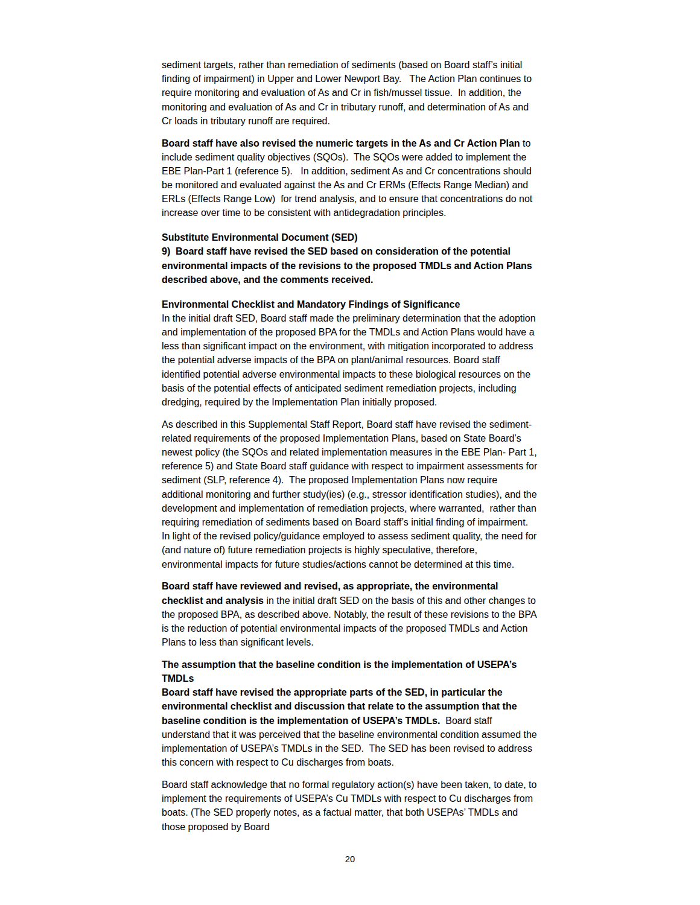sediment targets, rather than remediation of sediments (based on Board staff’s initial finding of impairment) in Upper and Lower Newport Bay. The Action Plan continues to require monitoring and evaluation of As and Cr in fish/mussel tissue. In addition, the monitoring and evaluation of As and Cr in tributary runoff, and determination of As and Cr loads in tributary runoff are required.
Board staff have also revised the numeric targets in the As and Cr Action Plan to include sediment quality objectives (SQOs). The SQOs were added to implement the EBE Plan-Part 1 (reference 5). In addition, sediment As and Cr concentrations should be monitored and evaluated against the As and Cr ERMs (Effects Range Median) and ERLs (Effects Range Low) for trend analysis, and to ensure that concentrations do not increase over time to be consistent with antidegradation principles.
Substitute Environmental Document (SED)
9) Board staff have revised the SED based on consideration of the potential environmental impacts of the revisions to the proposed TMDLs and Action Plans described above, and the comments received.
Environmental Checklist and Mandatory Findings of Significance
In the initial draft SED, Board staff made the preliminary determination that the adoption and implementation of the proposed BPA for the TMDLs and Action Plans would have a less than significant impact on the environment, with mitigation incorporated to address the potential adverse impacts of the BPA on plant/animal resources. Board staff identified potential adverse environmental impacts to these biological resources on the basis of the potential effects of anticipated sediment remediation projects, including dredging, required by the Implementation Plan initially proposed.
As described in this Supplemental Staff Report, Board staff have revised the sediment-related requirements of the proposed Implementation Plans, based on State Board’s newest policy (the SQOs and related implementation measures in the EBE Plan- Part 1, reference 5) and State Board staff guidance with respect to impairment assessments for sediment (SLP, reference 4). The proposed Implementation Plans now require additional monitoring and further study(ies) (e.g., stressor identification studies), and the development and implementation of remediation projects, where warranted, rather than requiring remediation of sediments based on Board staff’s initial finding of impairment. In light of the revised policy/guidance employed to assess sediment quality, the need for (and nature of) future remediation projects is highly speculative, therefore, environmental impacts for future studies/actions cannot be determined at this time.
Board staff have reviewed and revised, as appropriate, the environmental checklist and analysis in the initial draft SED on the basis of this and other changes to the proposed BPA, as described above. Notably, the result of these revisions to the BPA is the reduction of potential environmental impacts of the proposed TMDLs and Action Plans to less than significant levels.
The assumption that the baseline condition is the implementation of USEPA’s TMDLs
Board staff have revised the appropriate parts of the SED, in particular the environmental checklist and discussion that relate to the assumption that the baseline condition is the implementation of USEPA’s TMDLs. Board staff understand that it was perceived that the baseline environmental condition assumed the implementation of USEPA’s TMDLs in the SED. The SED has been revised to address this concern with respect to Cu discharges from boats.
Board staff acknowledge that no formal regulatory action(s) have been taken, to date, to implement the requirements of USEPA’s Cu TMDLs with respect to Cu discharges from boats. (The SED properly notes, as a factual matter, that both USEPAs’ TMDLs and those proposed by Board
20